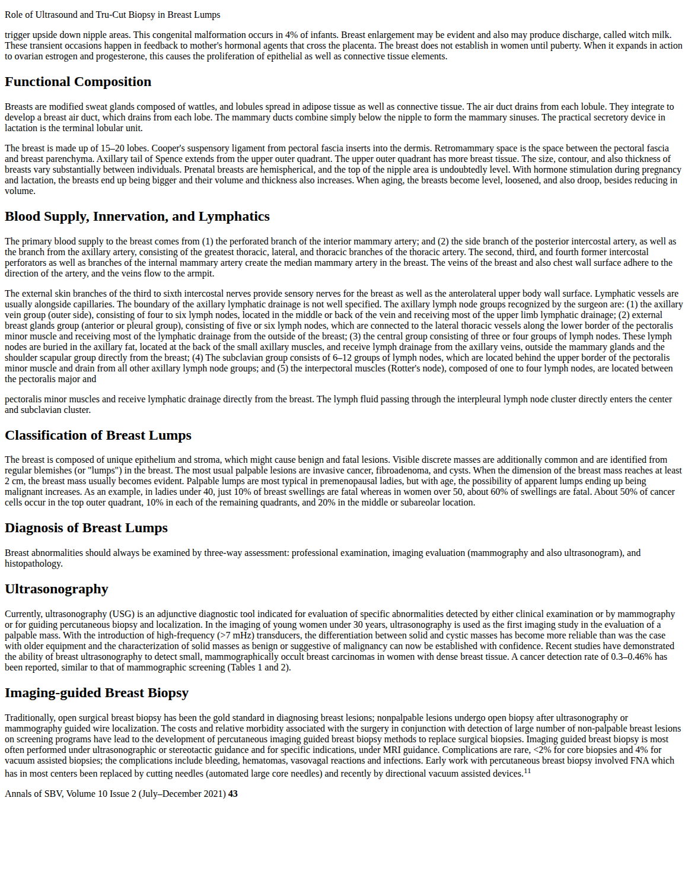Role of Ultrasound and Tru-Cut Biopsy in Breast Lumps
trigger upside down nipple areas. This congenital malformation occurs in 4% of infants. Breast enlargement may be evident and also may produce discharge, called witch milk. These transient occasions happen in feedback to mother's hormonal agents that cross the placenta. The breast does not establish in women until puberty. When it expands in action to ovarian estrogen and progesterone, this causes the proliferation of epithelial as well as connective tissue elements.
Functional Composition
Breasts are modified sweat glands composed of wattles, and lobules spread in adipose tissue as well as connective tissue. The air duct drains from each lobule. They integrate to develop a breast air duct, which drains from each lobe. The mammary ducts combine simply below the nipple to form the mammary sinuses. The practical secretory device in lactation is the terminal lobular unit.
The breast is made up of 15–20 lobes. Cooper's suspensory ligament from pectoral fascia inserts into the dermis. Retromammary space is the space between the pectoral fascia and breast parenchyma. Axillary tail of Spence extends from the upper outer quadrant. The upper outer quadrant has more breast tissue. The size, contour, and also thickness of breasts vary substantially between individuals. Prenatal breasts are hemispherical, and the top of the nipple area is undoubtedly level. With hormone stimulation during pregnancy and lactation, the breasts end up being bigger and their volume and thickness also increases. When aging, the breasts become level, loosened, and also droop, besides reducing in volume.
Blood Supply, Innervation, and Lymphatics
The primary blood supply to the breast comes from (1) the perforated branch of the interior mammary artery; and (2) the side branch of the posterior intercostal artery, as well as the branch from the axillary artery, consisting of the greatest thoracic, lateral, and thoracic branches of the thoracic artery. The second, third, and fourth former intercostal perforators as well as branches of the internal mammary artery create the median mammary artery in the breast. The veins of the breast and also chest wall surface adhere to the direction of the artery, and the veins flow to the armpit.
The external skin branches of the third to sixth intercostal nerves provide sensory nerves for the breast as well as the anterolateral upper body wall surface. Lymphatic vessels are usually alongside capillaries. The boundary of the axillary lymphatic drainage is not well specified. The axillary lymph node groups recognized by the surgeon are: (1) the axillary vein group (outer side), consisting of four to six lymph nodes, located in the middle or back of the vein and receiving most of the upper limb lymphatic drainage; (2) external breast glands group (anterior or pleural group), consisting of five or six lymph nodes, which are connected to the lateral thoracic vessels along the lower border of the pectoralis minor muscle and receiving most of the lymphatic drainage from the outside of the breast; (3) the central group consisting of three or four groups of lymph nodes. These lymph nodes are buried in the axillary fat, located at the back of the small axillary muscles, and receive lymph drainage from the axillary veins, outside the mammary glands and the shoulder scapular group directly from the breast; (4) The subclavian group consists of 6–12 groups of lymph nodes, which are located behind the upper border of the pectoralis minor muscle and drain from all other axillary lymph node groups; and (5) the interpectoral muscles (Rotter's node), composed of one to four lymph nodes, are located between the pectoralis major and
pectoralis minor muscles and receive lymphatic drainage directly from the breast. The lymph fluid passing through the interpleural lymph node cluster directly enters the center and subclavian cluster.
Classification of Breast Lumps
The breast is composed of unique epithelium and stroma, which might cause benign and fatal lesions. Visible discrete masses are additionally common and are identified from regular blemishes (or "lumps") in the breast. The most usual palpable lesions are invasive cancer, fibroadenoma, and cysts. When the dimension of the breast mass reaches at least 2 cm, the breast mass usually becomes evident. Palpable lumps are most typical in premenopausal ladies, but with age, the possibility of apparent lumps ending up being malignant increases. As an example, in ladies under 40, just 10% of breast swellings are fatal whereas in women over 50, about 60% of swellings are fatal. About 50% of cancer cells occur in the top outer quadrant, 10% in each of the remaining quadrants, and 20% in the middle or subareolar location.
Diagnosis of Breast Lumps
Breast abnormalities should always be examined by three-way assessment: professional examination, imaging evaluation (mammography and also ultrasonogram), and histopathology.
Ultrasonography
Currently, ultrasonography (USG) is an adjunctive diagnostic tool indicated for evaluation of specific abnormalities detected by either clinical examination or by mammography or for guiding percutaneous biopsy and localization. In the imaging of young women under 30 years, ultrasonography is used as the first imaging study in the evaluation of a palpable mass. With the introduction of high-frequency (>7 mHz) transducers, the differentiation between solid and cystic masses has become more reliable than was the case with older equipment and the characterization of solid masses as benign or suggestive of malignancy can now be established with confidence. Recent studies have demonstrated the ability of breast ultrasonography to detect small, mammographically occult breast carcinomas in women with dense breast tissue. A cancer detection rate of 0.3–0.46% has been reported, similar to that of mammographic screening (Tables 1 and 2).
Imaging-guided Breast Biopsy
Traditionally, open surgical breast biopsy has been the gold standard in diagnosing breast lesions; nonpalpable lesions undergo open biopsy after ultrasonography or mammography guided wire localization. The costs and relative morbidity associated with the surgery in conjunction with detection of large number of non-palpable breast lesions on screening programs have lead to the development of percutaneous imaging guided breast biopsy methods to replace surgical biopsies. Imaging guided breast biopsy is most often performed under ultrasonographic or stereotactic guidance and for specific indications, under MRI guidance. Complications are rare, <2% for core biopsies and 4% for vacuum assisted biopsies; the complications include bleeding, hematomas, vasovagal reactions and infections. Early work with percutaneous breast biopsy involved FNA which has in most centers been replaced by cutting needles (automated large core needles) and recently by directional vacuum assisted devices.11
Annals of SBV, Volume 10 Issue 2 (July–December 2021) 43